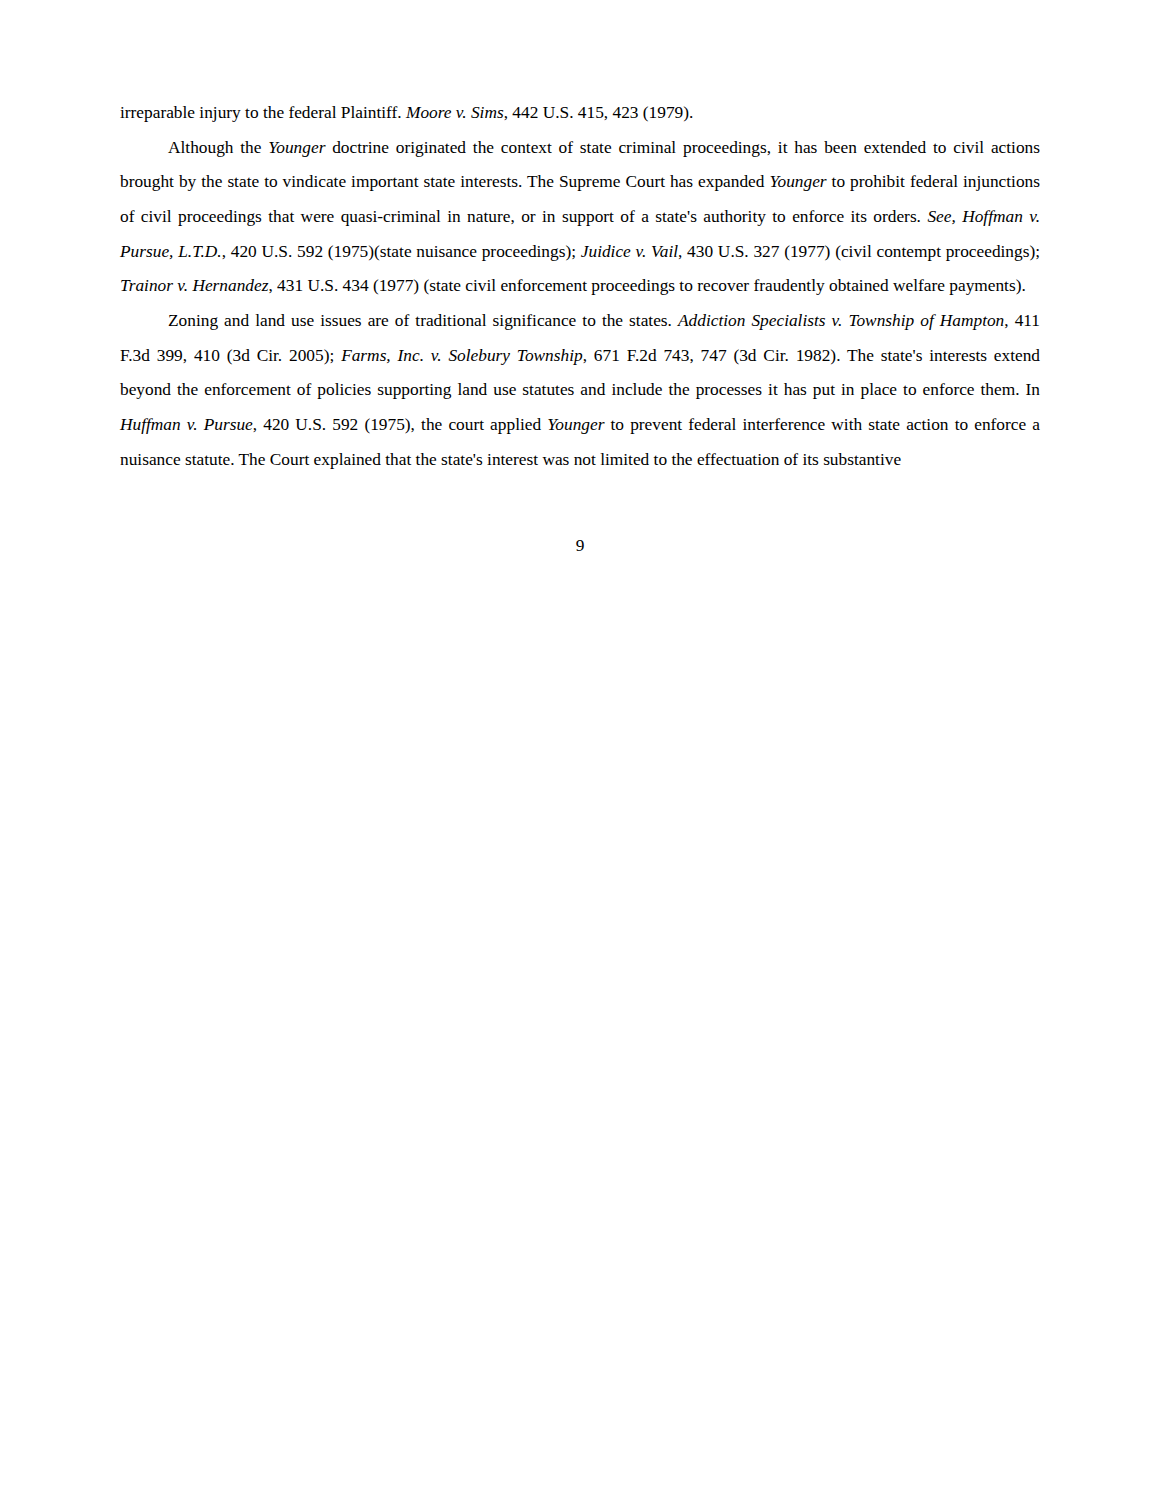irreparable injury to the federal Plaintiff. Moore v. Sims, 442 U.S. 415, 423 (1979).
Although the Younger doctrine originated the context of state criminal proceedings, it has been extended to civil actions brought by the state to vindicate important state interests. The Supreme Court has expanded Younger to prohibit federal injunctions of civil proceedings that were quasi-criminal in nature, or in support of a state's authority to enforce its orders. See, Hoffman v. Pursue, L.T.D., 420 U.S. 592 (1975)(state nuisance proceedings); Juidice v. Vail, 430 U.S. 327 (1977) (civil contempt proceedings); Trainor v. Hernandez, 431 U.S. 434 (1977) (state civil enforcement proceedings to recover fraudently obtained welfare payments).
Zoning and land use issues are of traditional significance to the states. Addiction Specialists v. Township of Hampton, 411 F.3d 399, 410 (3d Cir. 2005); Farms, Inc. v. Solebury Township, 671 F.2d 743, 747 (3d Cir. 1982). The state's interests extend beyond the enforcement of policies supporting land use statutes and include the processes it has put in place to enforce them. In Huffman v. Pursue, 420 U.S. 592 (1975), the court applied Younger to prevent federal interference with state action to enforce a nuisance statute. The Court explained that the state's interest was not limited to the effectuation of its substantive
9